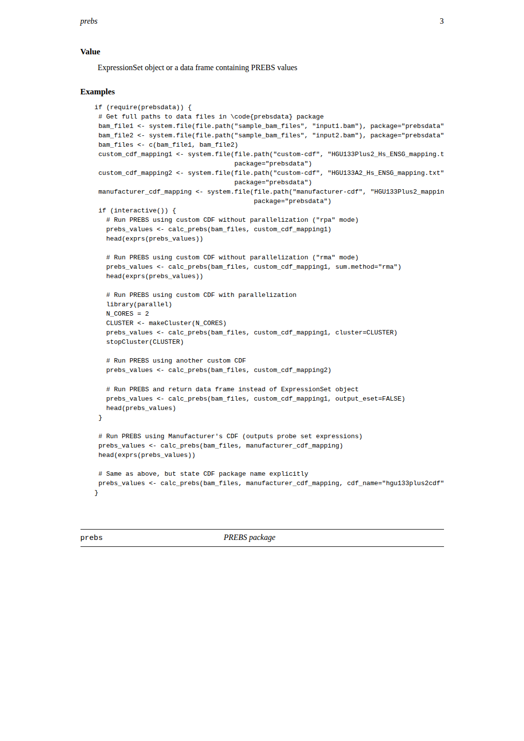prebs 3
Value
ExpressionSet object or a data frame containing PREBS values
Examples
if (require(prebsdata)) {
 # Get full paths to data files in \code{prebsdata} package
 bam_file1 <- system.file(file.path("sample_bam_files", "input1.bam"), package="prebsdata")
 bam_file2 <- system.file(file.path("sample_bam_files", "input2.bam"), package="prebsdata")
 bam_files <- c(bam_file1, bam_file2)
 custom_cdf_mapping1 <- system.file(file.path("custom-cdf", "HGU133Plus2_Hs_ENSG_mapping.txt"),
                                    package="prebsdata")
 custom_cdf_mapping2 <- system.file(file.path("custom-cdf", "HGU133A2_Hs_ENSG_mapping.txt"),
                                    package="prebsdata")
 manufacturer_cdf_mapping <- system.file(file.path("manufacturer-cdf", "HGU133Plus2_mapping.txt"),
                                         package="prebsdata")
 if (interactive()) {
   # Run PREBS using custom CDF without parallelization ("rpa" mode)
   prebs_values <- calc_prebs(bam_files, custom_cdf_mapping1)
   head(exprs(prebs_values))

   # Run PREBS using custom CDF without parallelization ("rma" mode)
   prebs_values <- calc_prebs(bam_files, custom_cdf_mapping1, sum.method="rma")
   head(exprs(prebs_values))

   # Run PREBS using custom CDF with parallelization
   library(parallel)
   N_CORES = 2
   CLUSTER <- makeCluster(N_CORES)
   prebs_values <- calc_prebs(bam_files, custom_cdf_mapping1, cluster=CLUSTER)
   stopCluster(CLUSTER)

   # Run PREBS using another custom CDF
   prebs_values <- calc_prebs(bam_files, custom_cdf_mapping2)

   # Run PREBS and return data frame instead of ExpressionSet object
   prebs_values <- calc_prebs(bam_files, custom_cdf_mapping1, output_eset=FALSE)
   head(prebs_values)
 }

 # Run PREBS using Manufacturer's CDF (outputs probe set expressions)
 prebs_values <- calc_prebs(bam_files, manufacturer_cdf_mapping)
 head(exprs(prebs_values))

 # Same as above, but state CDF package name explicitly
 prebs_values <- calc_prebs(bam_files, manufacturer_cdf_mapping, cdf_name="hgu133plus2cdf")
}
prebs PREBS package